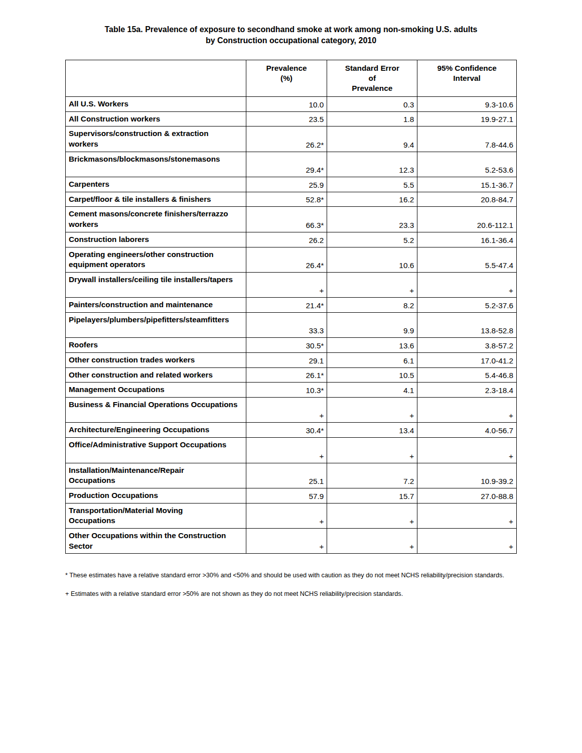Table 15a. Prevalence of exposure to secondhand smoke at work among non-smoking U.S. adults
by Construction occupational category, 2010
| | Prevalence (%) | Standard Error of Prevalence | 95% Confidence Interval |
| --- | --- | --- | --- |
| All U.S. Workers | 10.0 | 0.3 | 9.3-10.6 |
| All Construction workers | 23.5 | 1.8 | 19.9-27.1 |
| Supervisors/construction & extraction workers | 26.2* | 9.4 | 7.8-44.6 |
| Brickmasons/blockmasons/stonemasons | 29.4* | 12.3 | 5.2-53.6 |
| Carpenters | 25.9 | 5.5 | 15.1-36.7 |
| Carpet/floor & tile installers & finishers | 52.8* | 16.2 | 20.8-84.7 |
| Cement masons/concrete finishers/terrazzo workers | 66.3* | 23.3 | 20.6-112.1 |
| Construction laborers | 26.2 | 5.2 | 16.1-36.4 |
| Operating engineers/other construction equipment operators | 26.4* | 10.6 | 5.5-47.4 |
| Drywall installers/ceiling tile installers/tapers | + | + | + |
| Painters/construction and maintenance | 21.4* | 8.2 | 5.2-37.6 |
| Pipelayers/plumbers/pipefitters/steamfitters | 33.3 | 9.9 | 13.8-52.8 |
| Roofers | 30.5* | 13.6 | 3.8-57.2 |
| Other construction trades workers | 29.1 | 6.1 | 17.0-41.2 |
| Other construction and related workers | 26.1* | 10.5 | 5.4-46.8 |
| Management Occupations | 10.3* | 4.1 | 2.3-18.4 |
| Business & Financial Operations Occupations | + | + | + |
| Architecture/Engineering Occupations | 30.4* | 13.4 | 4.0-56.7 |
| Office/Administrative Support Occupations | + | + | + |
| Installation/Maintenance/Repair Occupations | 25.1 | 7.2 | 10.9-39.2 |
| Production Occupations | 57.9 | 15.7 | 27.0-88.8 |
| Transportation/Material Moving Occupations | + | + | + |
| Other Occupations within the Construction Sector | + | + | + |
* These estimates have a relative standard error >30% and <50% and should be used with caution as they do not meet NCHS reliability/precision standards.
+ Estimates with a relative standard error >50% are not shown as they do not meet NCHS reliability/precision standards.